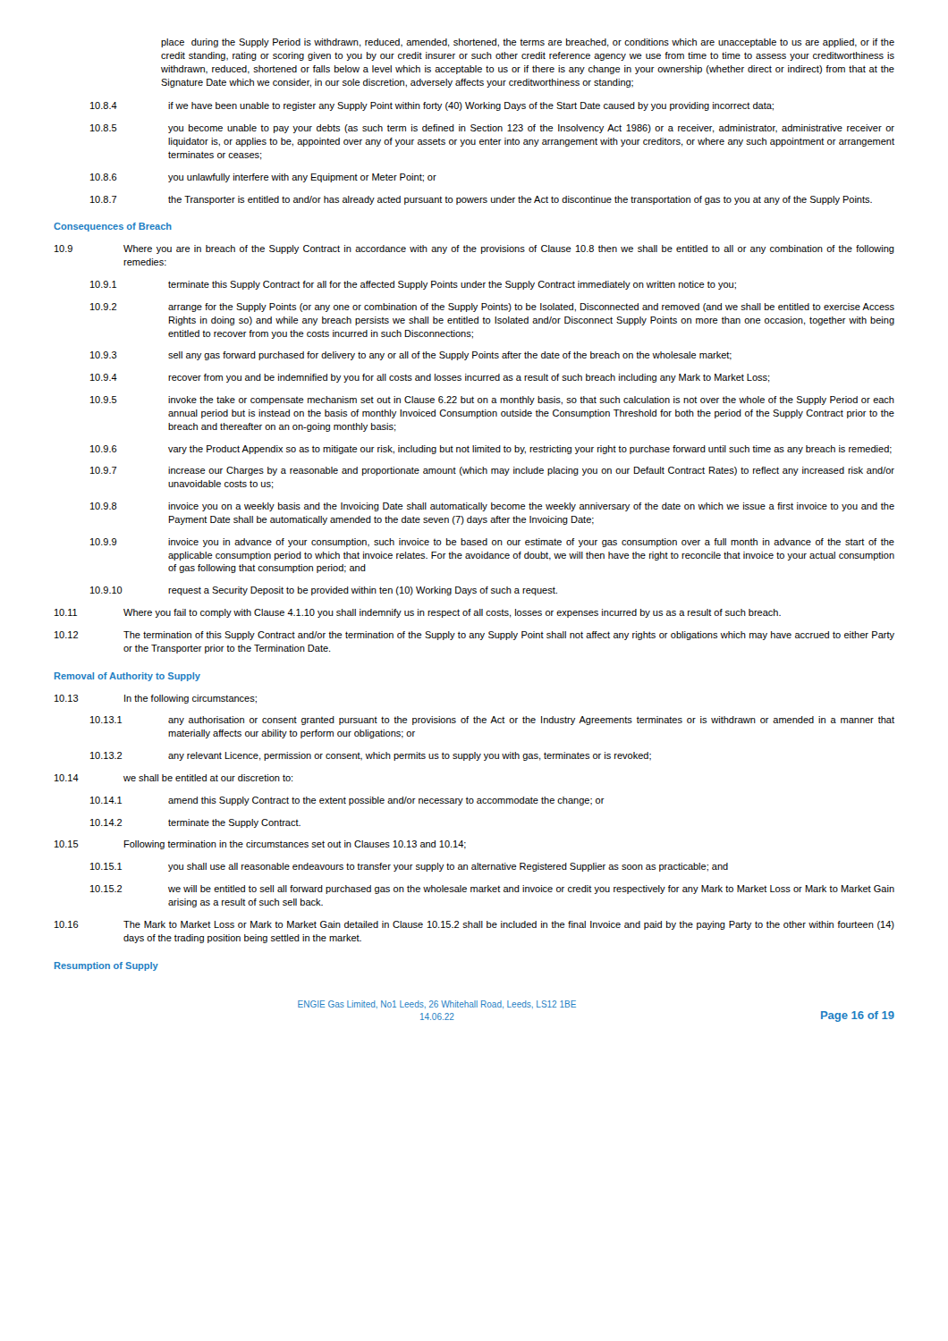place during the Supply Period is withdrawn, reduced, amended, shortened, the terms are breached, or conditions which are unacceptable to us are applied, or if the credit standing, rating or scoring given to you by our credit insurer or such other credit reference agency we use from time to time to assess your creditworthiness is withdrawn, reduced, shortened or falls below a level which is acceptable to us or if there is any change in your ownership (whether direct or indirect) from that at the Signature Date which we consider, in our sole discretion, adversely affects your creditworthiness or standing;
10.8.4
if we have been unable to register any Supply Point within forty (40) Working Days of the Start Date caused by you providing incorrect data;
10.8.5
you become unable to pay your debts (as such term is defined in Section 123 of the Insolvency Act 1986) or a receiver, administrator, administrative receiver or liquidator is, or applies to be, appointed over any of your assets or you enter into any arrangement with your creditors, or where any such appointment or arrangement terminates or ceases;
10.8.6
you unlawfully interfere with any Equipment or Meter Point; or
10.8.7
the Transporter is entitled to and/or has already acted pursuant to powers under the Act to discontinue the transportation of gas to you at any of the Supply Points.
Consequences of Breach
10.9
Where you are in breach of the Supply Contract in accordance with any of the provisions of Clause 10.8 then we shall be entitled to all or any combination of the following remedies:
10.9.1
terminate this Supply Contract for all for the affected Supply Points under the Supply Contract immediately on written notice to you;
10.9.2
arrange for the Supply Points (or any one or combination of the Supply Points) to be Isolated, Disconnected and removed (and we shall be entitled to exercise Access Rights in doing so) and while any breach persists we shall be entitled to Isolated and/or Disconnect Supply Points on more than one occasion, together with being entitled to recover from you the costs incurred in such Disconnections;
10.9.3
sell any gas forward purchased for delivery to any or all of the Supply Points after the date of the breach on the wholesale market;
10.9.4
recover from you and be indemnified by you for all costs and losses incurred as a result of such breach including any Mark to Market Loss;
10.9.5
invoke the take or compensate mechanism set out in Clause 6.22 but on a monthly basis, so that such calculation is not over the whole of the Supply Period or each annual period but is instead on the basis of monthly Invoiced Consumption outside the Consumption Threshold for both the period of the Supply Contract prior to the breach and thereafter on an on-going monthly basis;
10.9.6
vary the Product Appendix so as to mitigate our risk, including but not limited to by, restricting your right to purchase forward until such time as any breach is remedied;
10.9.7
increase our Charges by a reasonable and proportionate amount (which may include placing you on our Default Contract Rates) to reflect any increased risk and/or unavoidable costs to us;
10.9.8
invoice you on a weekly basis and the Invoicing Date shall automatically become the weekly anniversary of the date on which we issue a first invoice to you and the Payment Date shall be automatically amended to the date seven (7) days after the Invoicing Date;
10.9.9
invoice you in advance of your consumption, such invoice to be based on our estimate of your gas consumption over a full month in advance of the start of the applicable consumption period to which that invoice relates. For the avoidance of doubt, we will then have the right to reconcile that invoice to your actual consumption of gas following that consumption period; and
10.9.10
request a Security Deposit to be provided within ten (10) Working Days of such a request.
10.11
Where you fail to comply with Clause 4.1.10 you shall indemnify us in respect of all costs, losses or expenses incurred by us as a result of such breach.
10.12
The termination of this Supply Contract and/or the termination of the Supply to any Supply Point shall not affect any rights or obligations which may have accrued to either Party or the Transporter prior to the Termination Date.
Removal of Authority to Supply
10.13
In the following circumstances;
10.13.1
any authorisation or consent granted pursuant to the provisions of the Act or the Industry Agreements terminates or is withdrawn or amended in a manner that materially affects our ability to perform our obligations; or
10.13.2
any relevant Licence, permission or consent, which permits us to supply you with gas, terminates or is revoked;
10.14
we shall be entitled at our discretion to:
10.14.1
amend this Supply Contract to the extent possible and/or necessary to accommodate the change; or
10.14.2
terminate the Supply Contract.
10.15
Following termination in the circumstances set out in Clauses 10.13 and 10.14;
10.15.1
you shall use all reasonable endeavours to transfer your supply to an alternative Registered Supplier as soon as practicable; and
10.15.2
we will be entitled to sell all forward purchased gas on the wholesale market and invoice or credit you respectively for any Mark to Market Loss or Mark to Market Gain arising as a result of such sell back.
10.16
The Mark to Market Loss or Mark to Market Gain detailed in Clause 10.15.2 shall be included in the final Invoice and paid by the paying Party to the other within fourteen (14) days of the trading position being settled in the market.
Resumption of Supply
ENGIE Gas Limited, No1 Leeds, 26 Whitehall Road, Leeds, LS12 1BE
14.06.22
Page 16 of 19